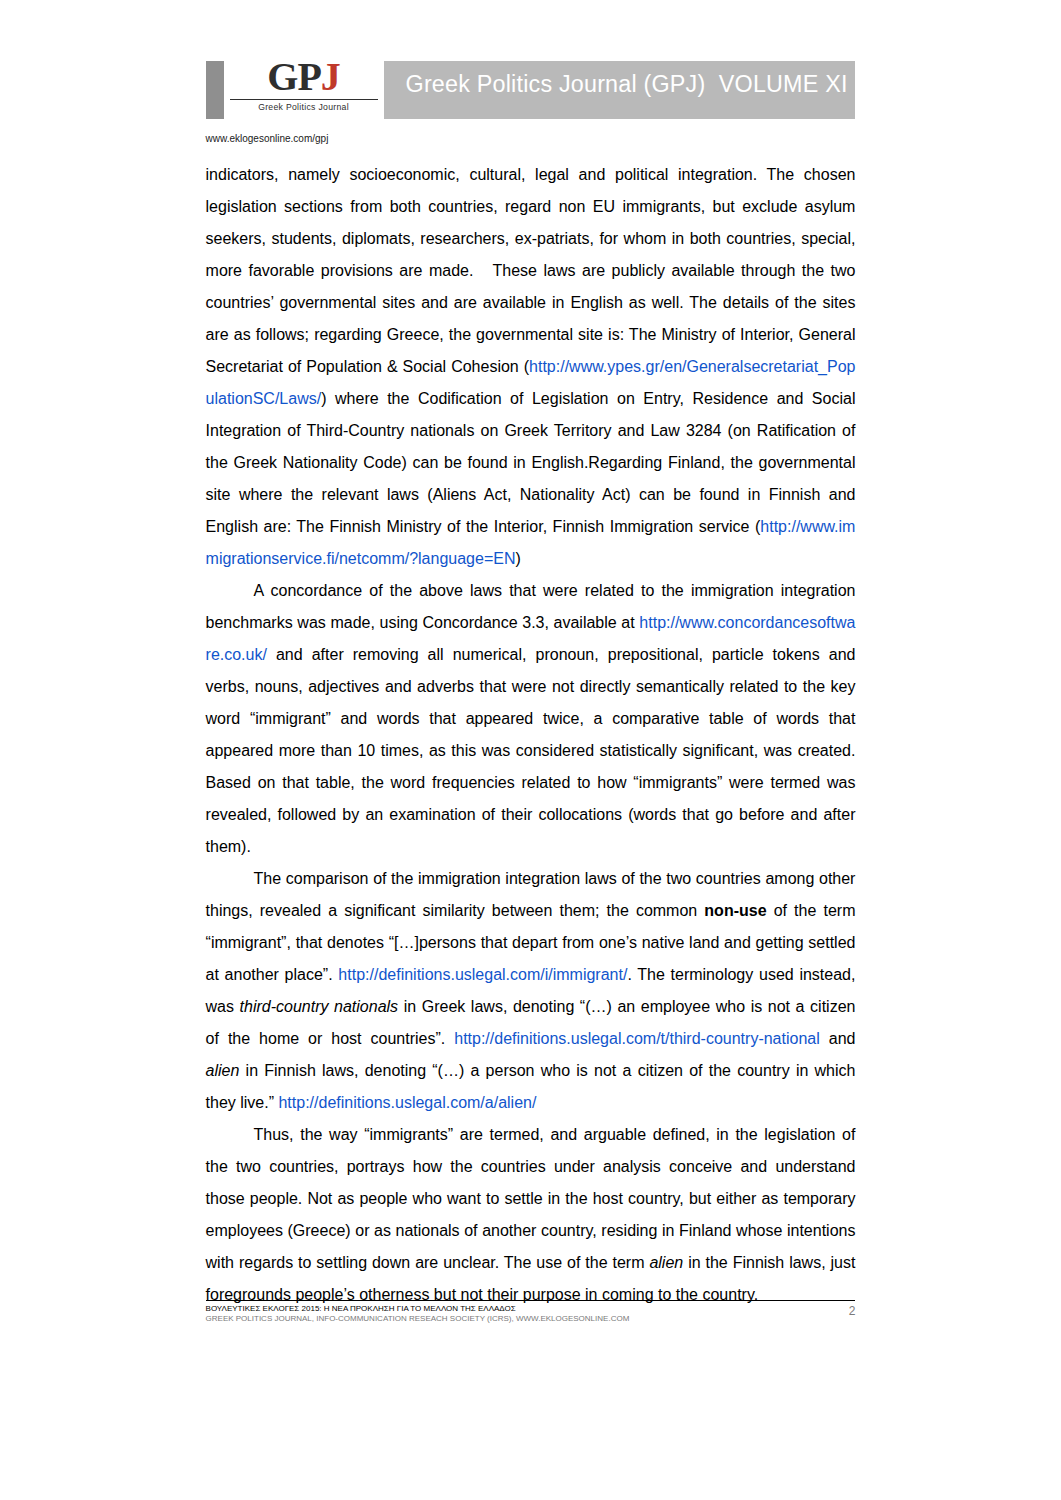Greek Politics Journal (GPJ) VOLUME XI Elections 2015
GPJ
Greek Politics Journal
www.eklogesonline.com/gpj
indicators, namely socioeconomic, cultural, legal and political integration. The chosen legislation sections from both countries, regard non EU immigrants, but exclude asylum seekers, students, diplomats, researchers, ex-patriats, for whom in both countries, special, more favorable provisions are made. These laws are publicly available through the two countries’ governmental sites and are available in English as well. The details of the sites are as follows; regarding Greece, the governmental site is: The Ministry of Interior, General Secretariat of Population & Social Cohesion (http://www.ypes.gr/en/Generalsecretariat_PopulationSC/Laws/) where the Codification of Legislation on Entry, Residence and Social Integration of Third-Country nationals on Greek Territory and Law 3284 (on Ratification of the Greek Nationality Code) can be found in English.Regarding Finland, the governmental site where the relevant laws (Aliens Act, Nationality Act) can be found in Finnish and English are: The Finnish Ministry of the Interior, Finnish Immigration service (http://www.immigrationservice.fi/netcomm/?language=EN)
A concordance of the above laws that were related to the immigration integration benchmarks was made, using Concordance 3.3, available at http://www.concordancesoftware.co.uk/ and after removing all numerical, pronoun, prepositional, particle tokens and verbs, nouns, adjectives and adverbs that were not directly semantically related to the key word “immigrant” and words that appeared twice, a comparative table of words that appeared more than 10 times, as this was considered statistically significant, was created. Based on that table, the word frequencies related to how “immigrants” were termed was revealed, followed by an examination of their collocations (words that go before and after them).
The comparison of the immigration integration laws of the two countries among other things, revealed a significant similarity between them; the common non-use of the term “immigrant”, that denotes “[…]persons that depart from one’s native land and getting settled at another place”. http://definitions.uslegal.com/i/immigrant/. The terminology used instead, was third-country nationals in Greek laws, denoting “(…) an employee who is not a citizen of the home or host countries”. http://definitions.uslegal.com/t/third-country-national and alien in Finnish laws, denoting “(…) a person who is not a citizen of the country in which they live.” http://definitions.uslegal.com/a/alien/
Thus, the way “immigrants” are termed, and arguable defined, in the legislation of the two countries, portrays how the countries under analysis conceive and understand those people. Not as people who want to settle in the host country, but either as temporary employees (Greece) or as nationals of another country, residing in Finland whose intentions with regards to settling down are unclear. The use of the term alien in the Finnish laws, just foregrounds people’s otherness but not their purpose in coming to the country.
ΒΟΥΛΕΥΤΙΚΕΣ ΕΚΛΟΓΕΣ 2015: Η ΝΕΑ ΠΡΟΚΛΗΣΗ ΓΙΑ ΤΟ ΜΕΛΛΟΝ ΤΗΣ ΕΛΛΑΔΟΣ
GREEK POLITICS JOURNAL, INFO-COMMUNICATION RESEACH SOCIETY (ICRS), WWW.EKLOGESONLINE.COM
2